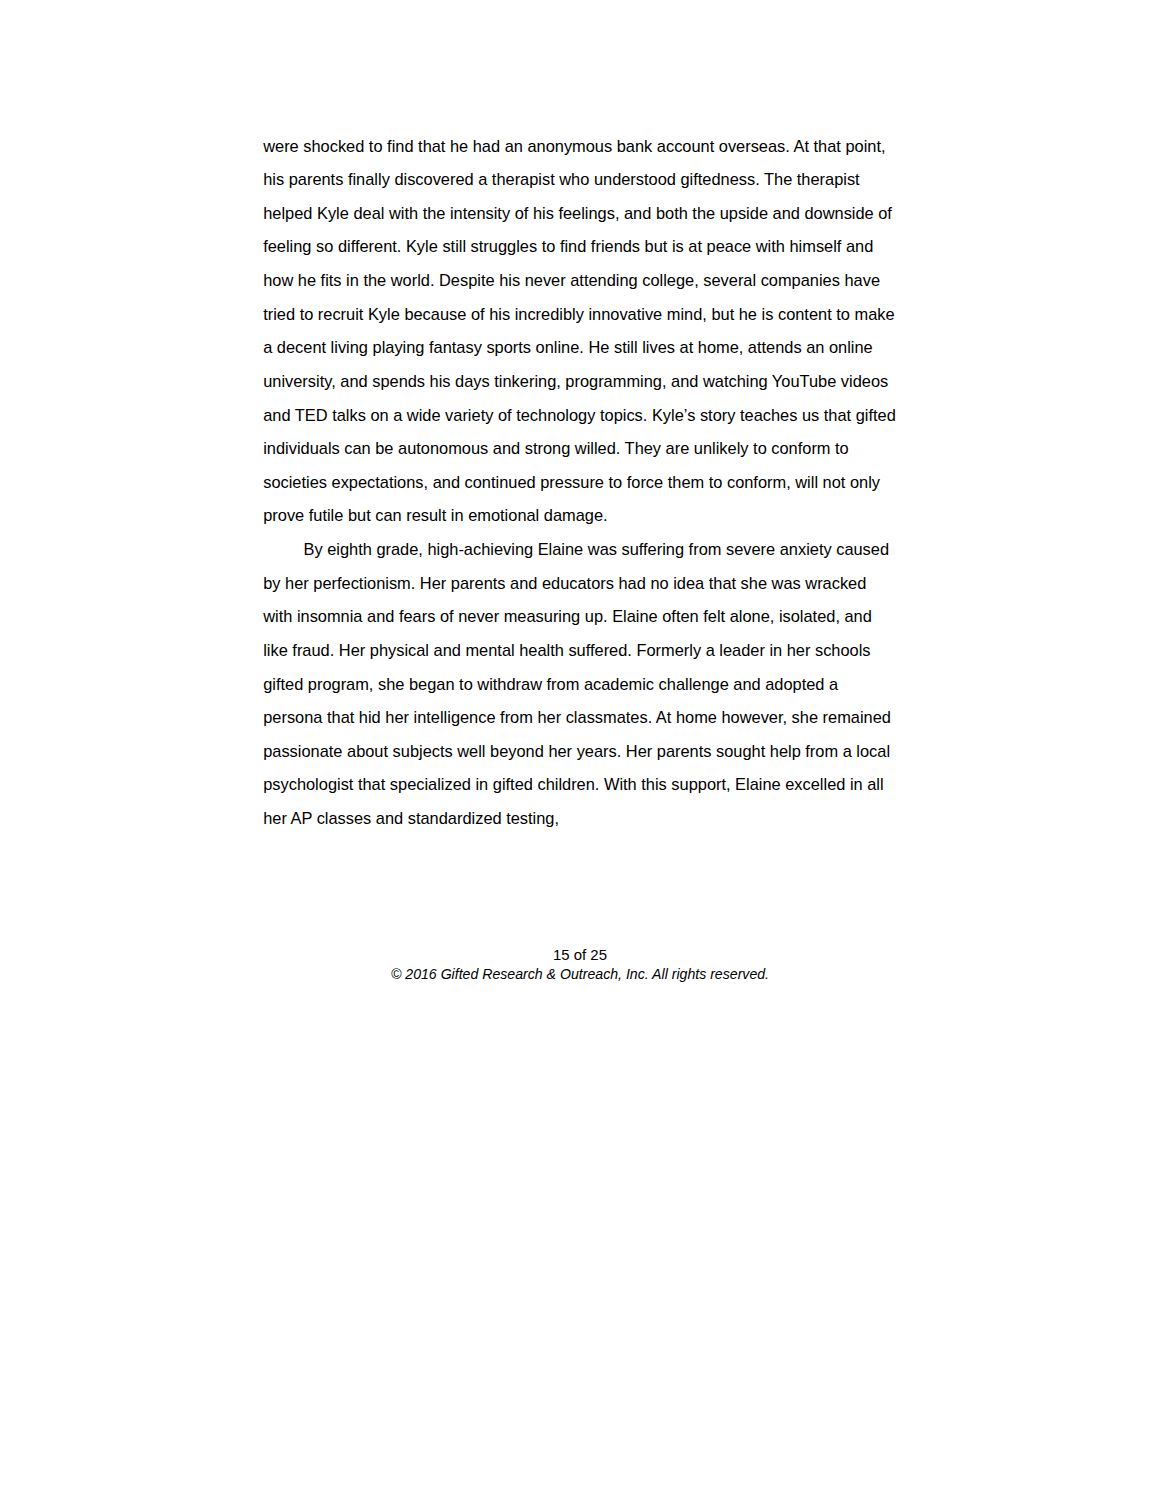were shocked to find that he had an anonymous bank account overseas. At that point, his parents finally discovered a therapist who understood giftedness. The therapist helped Kyle deal with the intensity of his feelings, and both the upside and downside of feeling so different. Kyle still struggles to find friends but is at peace with himself and how he fits in the world. Despite his never attending college, several companies have tried to recruit Kyle because of his incredibly innovative mind, but he is content to make a decent living playing fantasy sports online. He still lives at home, attends an online university, and spends his days tinkering, programming, and watching YouTube videos and TED talks on a wide variety of technology topics. Kyle’s story teaches us that gifted individuals can be autonomous and strong willed. They are unlikely to conform to societies expectations, and continued pressure to force them to conform, will not only prove futile but can result in emotional damage.
By eighth grade, high-achieving Elaine was suffering from severe anxiety caused by her perfectionism. Her parents and educators had no idea that she was wracked with insomnia and fears of never measuring up. Elaine often felt alone, isolated, and like fraud. Her physical and mental health suffered. Formerly a leader in her schools gifted program, she began to withdraw from academic challenge and adopted a persona that hid her intelligence from her classmates. At home however, she remained passionate about subjects well beyond her years. Her parents sought help from a local psychologist that specialized in gifted children. With this support, Elaine excelled in all her AP classes and standardized testing,
15 of 25
© 2016 Gifted Research & Outreach, Inc. All rights reserved.